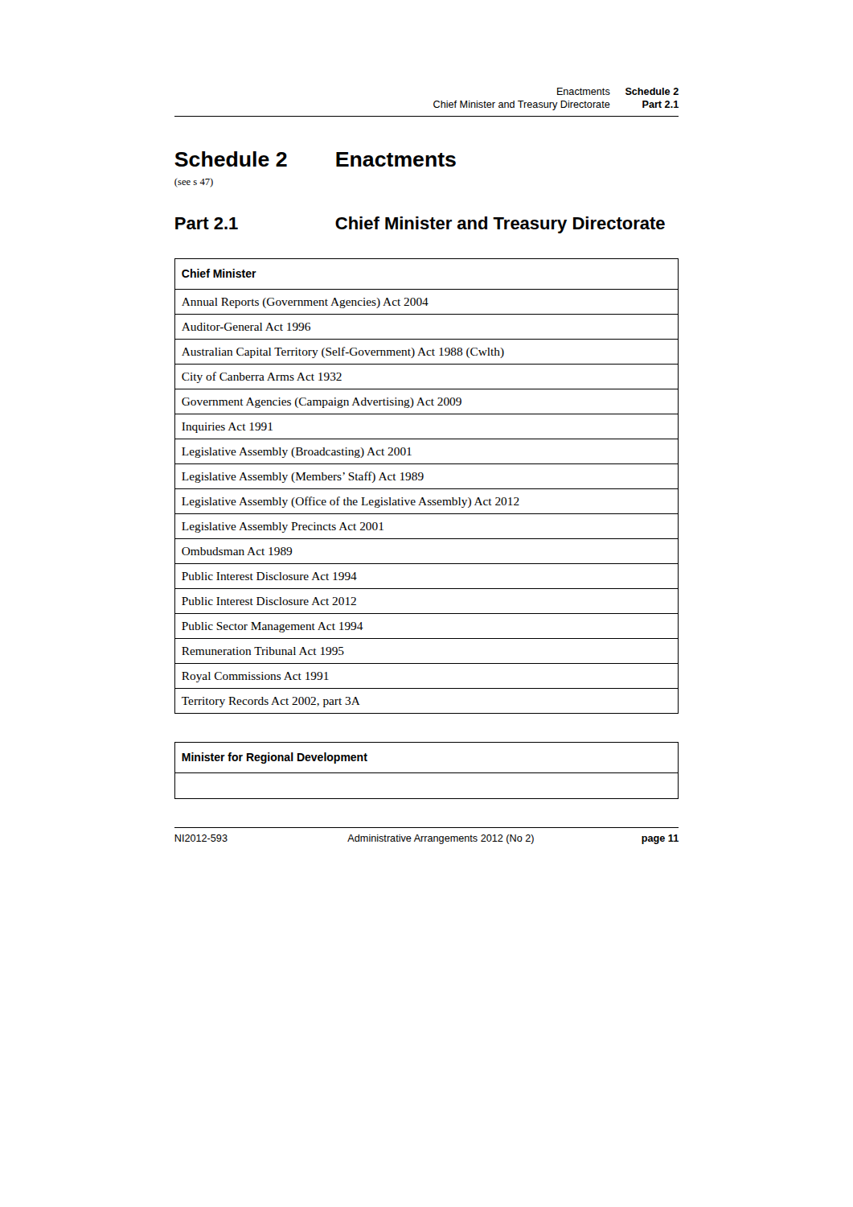| Enactments Chief Minister and Treasury Directorate | Schedule 2 Part 2.1 |
Schedule 2 Enactments
(see s 47)
Part 2.1 Chief Minister and Treasury Directorate
| Chief Minister |
| --- |
| Annual Reports (Government Agencies) Act 2004 |
| Auditor-General Act 1996 |
| Australian Capital Territory (Self-Government) Act 1988 (Cwlth) |
| City of Canberra Arms Act 1932 |
| Government Agencies (Campaign Advertising) Act 2009 |
| Inquiries Act 1991 |
| Legislative Assembly (Broadcasting) Act 2001 |
| Legislative Assembly (Members’ Staff) Act 1989 |
| Legislative Assembly (Office of the Legislative Assembly) Act 2012 |
| Legislative Assembly Precincts Act 2001 |
| Ombudsman Act 1989 |
| Public Interest Disclosure Act 1994 |
| Public Interest Disclosure Act 2012 |
| Public Sector Management Act 1994 |
| Remuneration Tribunal Act 1995 |
| Royal Commissions Act 1991 |
| Territory Records Act 2002, part 3A |
| Minister for Regional Development |
| --- |
| NI2012-593 | Administrative Arrangements 2012 (No 2) | page 11 |